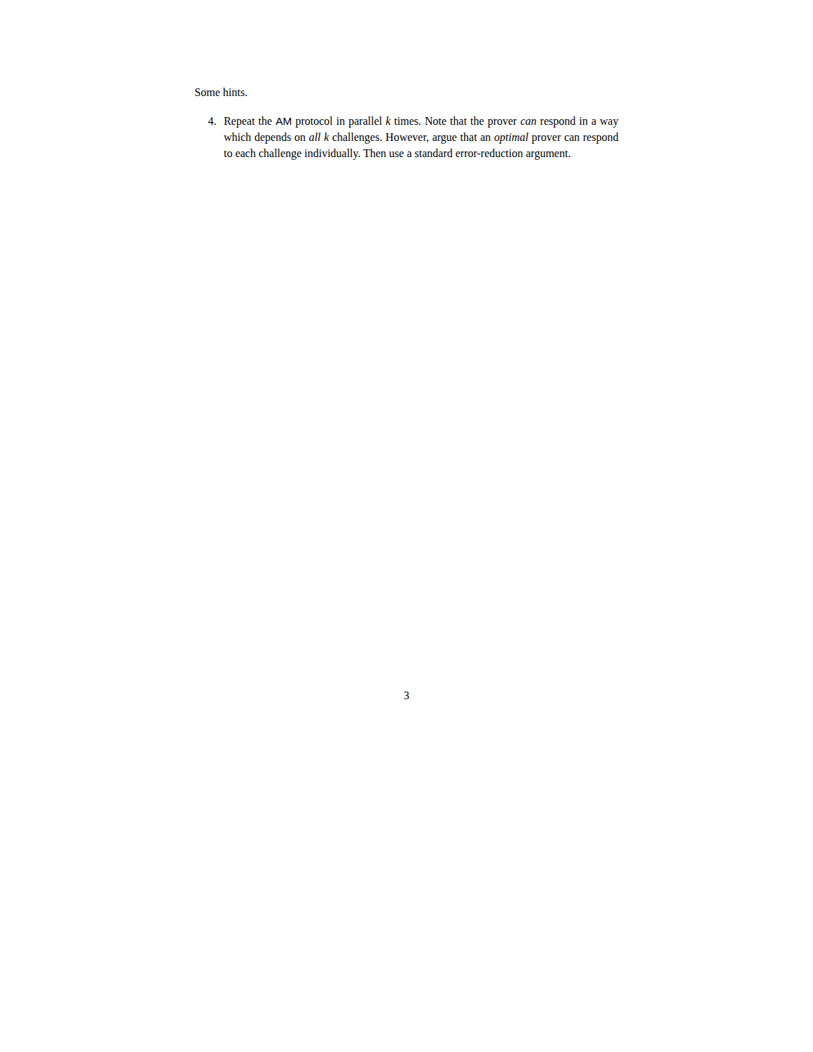Some hints.
4. Repeat the AM protocol in parallel k times. Note that the prover can respond in a way which depends on all k challenges. However, argue that an optimal prover can respond to each challenge individually. Then use a standard error-reduction argument.
3